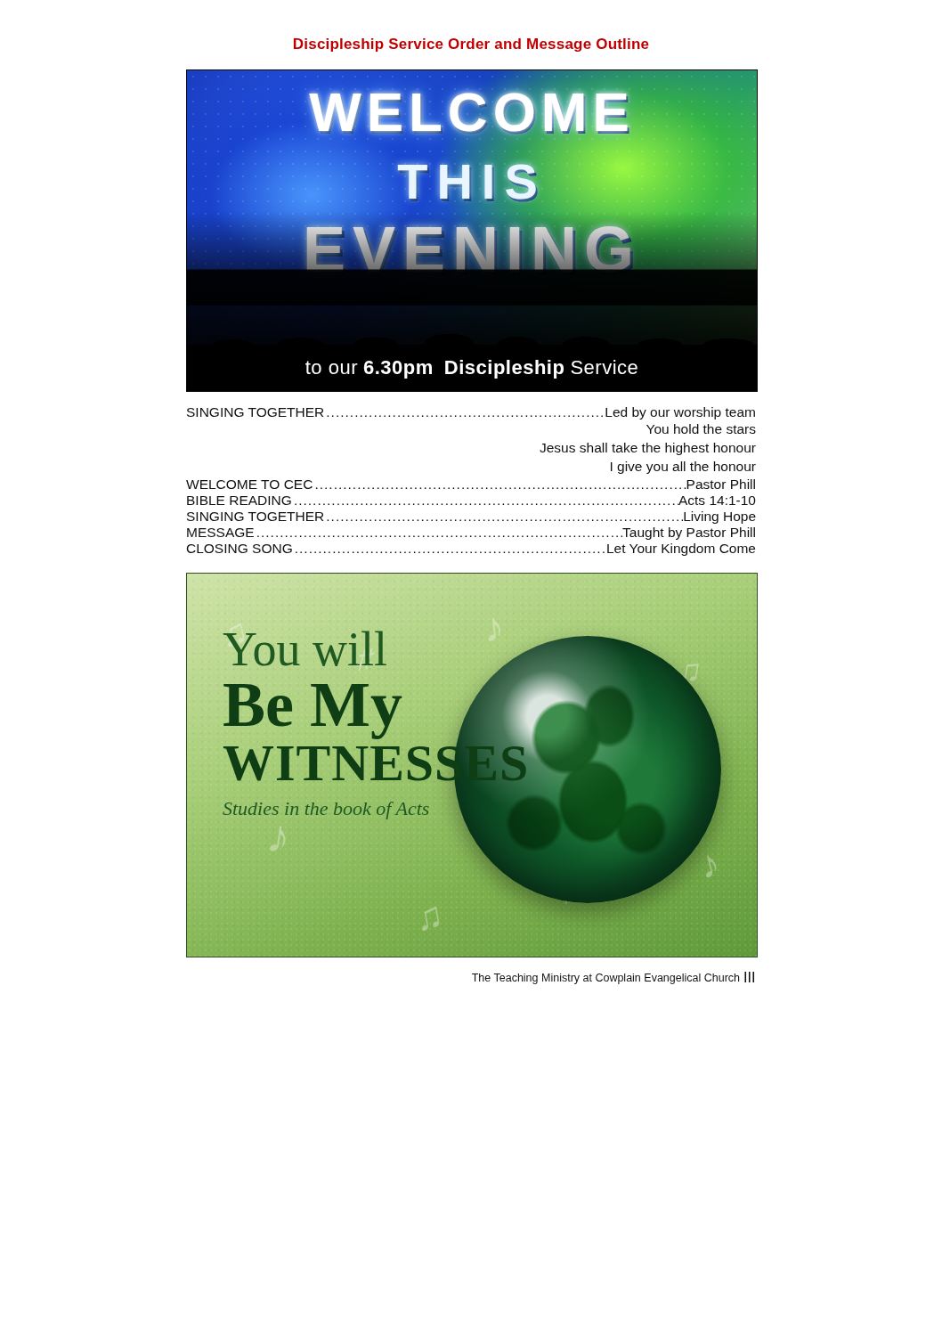Discipleship Service Order and Message Outline
WELCOME
THIS
EVENING
to our 6.30pm Discipleship Service
SINGING TOGETHER .............................................................. Led by our worship team
You hold the stars
Jesus shall take the highest honour
I give you all the honour
WELCOME TO CEC ....................................................................................... Pastor Phill
BIBLE READING ......................................................................................... Acts 14:1-10
SINGING TOGETHER ............................................................................... Living Hope
MESSAGE ..................................................................................... Taught by Pastor Phill
CLOSING SONG ......................................................................... Let Your Kingdom Come
♫ ♪ ♯ ♪ ♫ ♪ ♯ ♫
You will
Be My
WITNESSES
Studies in the book of Acts
The Teaching Ministry at Cowplain Evangelical Church |||